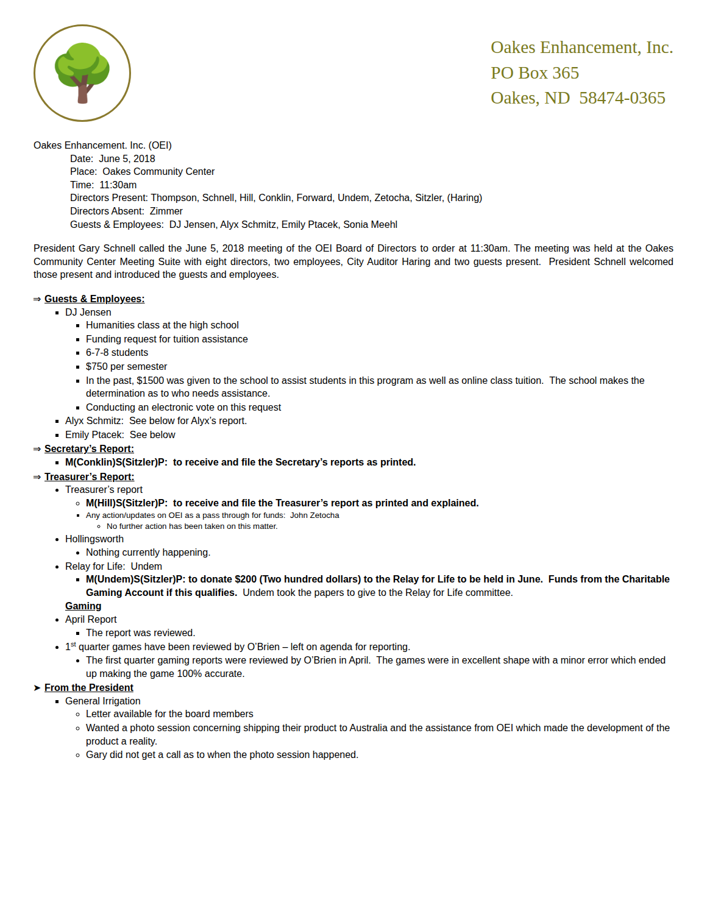🌳
Oakes Enhancement, Inc.
PO Box 365
Oakes, ND 58474-0365
Oakes Enhancement. Inc. (OEI)
Date: June 5, 2018
Place: Oakes Community Center
Time: 11:30am
Directors Present: Thompson, Schnell, Hill, Conklin, Forward, Undem, Zetocha, Sitzler, (Haring)
Directors Absent: Zimmer
Guests & Employees: DJ Jensen, Alyx Schmitz, Emily Ptacek, Sonia Meehl
President Gary Schnell called the June 5, 2018 meeting of the OEI Board of Directors to order at 11:30am. The meeting was held at the Oakes Community Center Meeting Suite with eight directors, two employees, City Auditor Haring and two guests present. President Schnell welcomed those present and introduced the guests and employees.
Guests & Employees:
DJ Jensen
Humanities class at the high school
Funding request for tuition assistance
6-7-8 students
$750 per semester
In the past, $1500 was given to the school to assist students in this program as well as online class tuition. The school makes the determination as to who needs assistance.
Conducting an electronic vote on this request
Alyx Schmitz: See below for Alyx’s report.
Emily Ptacek: See below
Secretary’s Report:
M(Conklin)S(Sitzler)P: to receive and file the Secretary’s reports as printed.
Treasurer’s Report:
Treasurer’s report
M(Hill)S(Sitzler)P: to receive and file the Treasurer’s report as printed and explained.
Any action/updates on OEI as a pass through for funds: John Zetocha
No further action has been taken on this matter.
Hollingsworth
Nothing currently happening.
Relay for Life: Undem
M(Undem)S(Sitzler)P: to donate $200 (Two hundred dollars) to the Relay for Life to be held in June. Funds from the Charitable Gaming Account if this qualifies. Undem took the papers to give to the Relay for Life committee.
Gaming
April Report
The report was reviewed.
1st quarter games have been reviewed by O’Brien – left on agenda for reporting.
The first quarter gaming reports were reviewed by O’Brien in April. The games were in excellent shape with a minor error which ended up making the game 100% accurate.
From the President
General Irrigation
Letter available for the board members
Wanted a photo session concerning shipping their product to Australia and the assistance from OEI which made the development of the product a reality.
Gary did not get a call as to when the photo session happened.